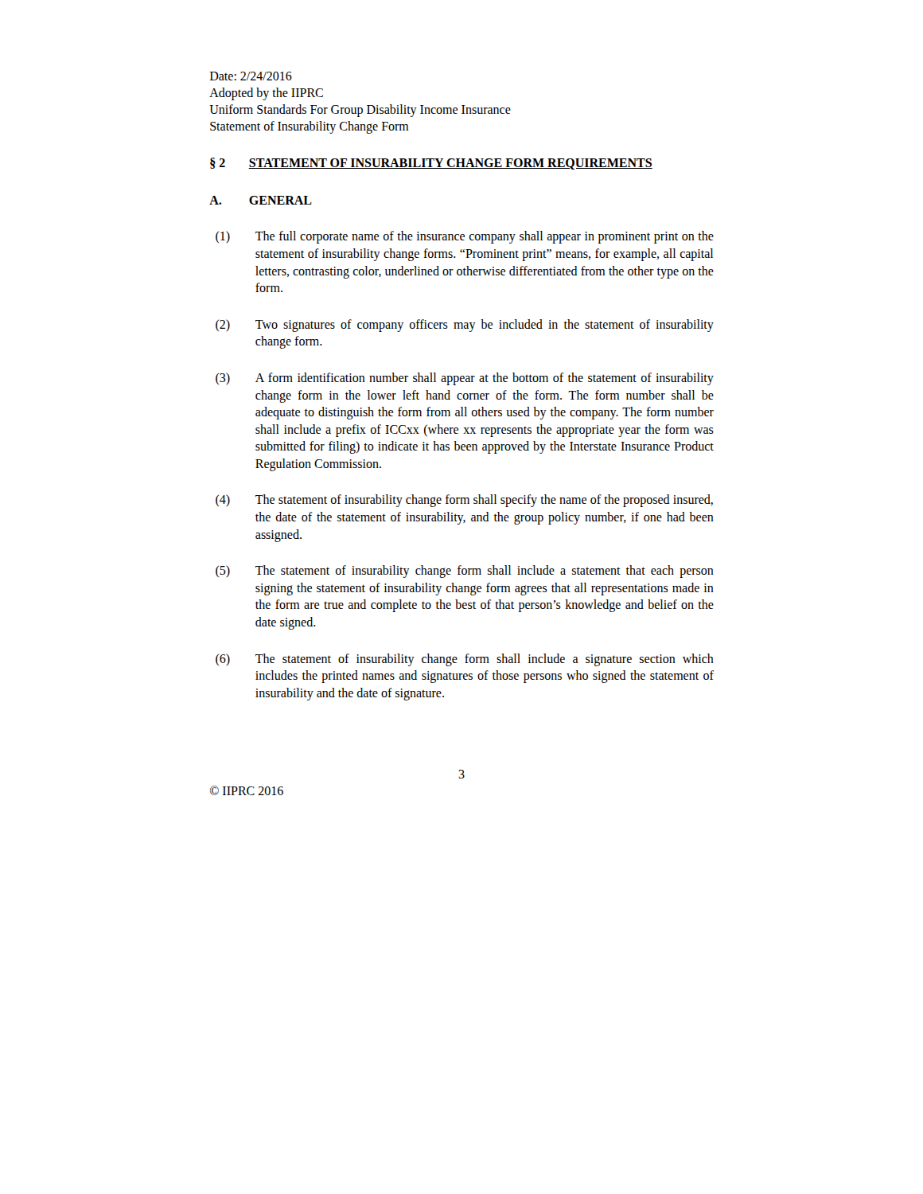Date: 2/24/2016
Adopted by the IIPRC
Uniform Standards For Group Disability Income Insurance
Statement of Insurability Change Form
§ 2 STATEMENT OF INSURABILITY CHANGE FORM REQUIREMENTS
A. GENERAL
(1) The full corporate name of the insurance company shall appear in prominent print on the statement of insurability change forms. “Prominent print” means, for example, all capital letters, contrasting color, underlined or otherwise differentiated from the other type on the form.
(2) Two signatures of company officers may be included in the statement of insurability change form.
(3) A form identification number shall appear at the bottom of the statement of insurability change form in the lower left hand corner of the form. The form number shall be adequate to distinguish the form from all others used by the company. The form number shall include a prefix of ICCxx (where xx represents the appropriate year the form was submitted for filing) to indicate it has been approved by the Interstate Insurance Product Regulation Commission.
(4) The statement of insurability change form shall specify the name of the proposed insured, the date of the statement of insurability, and the group policy number, if one had been assigned.
(5) The statement of insurability change form shall include a statement that each person signing the statement of insurability change form agrees that all representations made in the form are true and complete to the best of that person’s knowledge and belief on the date signed.
(6) The statement of insurability change form shall include a signature section which includes the printed names and signatures of those persons who signed the statement of insurability and the date of signature.
3
© IIPRC 2016